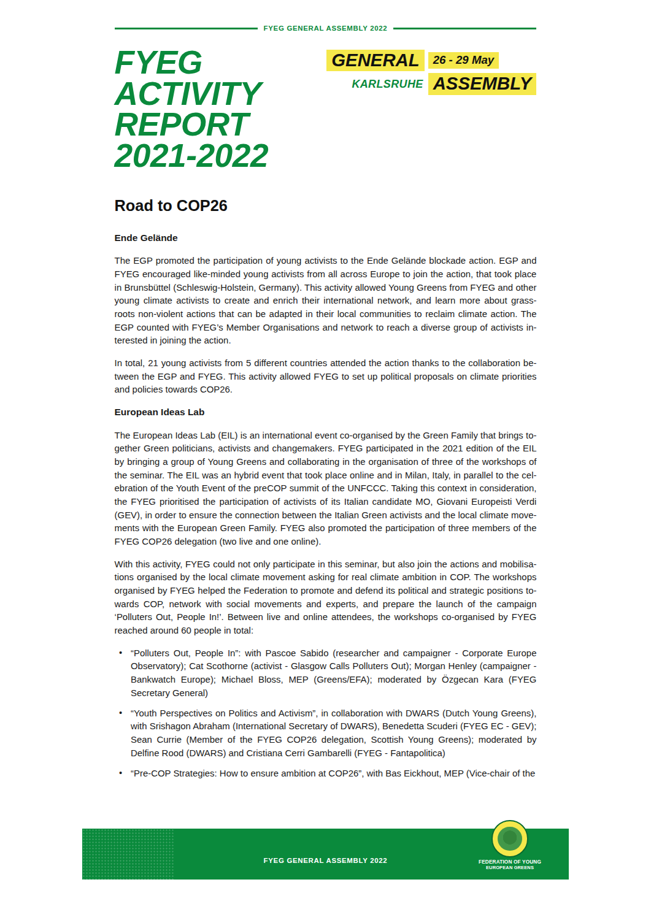FYEG General Assembly 2022
FYEG Activity Report 2021-2022
General
26 - 29 May
Karlsruhe
Assembly
Road to COP26
Ende Gelände
The EGP promoted the participation of young activists to the Ende Gelände blockade action. EGP and FYEG encouraged like-minded young activists from all across Europe to join the action, that took place in Brunsbüttel (Schleswig-Holstein, Germany). This activity allowed Young Greens from FYEG and other young climate activists to create and enrich their international network, and learn more about grass-roots non-violent actions that can be adapted in their local communities to reclaim climate action. The EGP counted with FYEG’s Member Organisations and network to reach a diverse group of activists interested in joining the action.
In total, 21 young activists from 5 different countries attended the action thanks to the collaboration between the EGP and FYEG. This activity allowed FYEG to set up political proposals on climate priorities and policies towards COP26.
European Ideas Lab
The European Ideas Lab (EIL) is an international event co-organised by the Green Family that brings together Green politicians, activists and changemakers. FYEG participated in the 2021 edition of the EIL by bringing a group of Young Greens and collaborating in the organisation of three of the workshops of the seminar. The EIL was an hybrid event that took place online and in Milan, Italy, in parallel to the celebration of the Youth Event of the preCOP summit of the UNFCCC. Taking this context in consideration, the FYEG prioritised the participation of activists of its Italian candidate MO, Giovani Europeisti Verdi (GEV), in order to ensure the connection between the Italian Green activists and the local climate movements with the European Green Family. FYEG also promoted the participation of three members of the FYEG COP26 delegation (two live and one online).
With this activity, FYEG could not only participate in this seminar, but also join the actions and mobilisations organised by the local climate movement asking for real climate ambition in COP. The workshops organised by FYEG helped the Federation to promote and defend its political and strategic positions towards COP, network with social movements and experts, and prepare the launch of the campaign ‘Polluters Out, People In!’. Between live and online attendees, the workshops co-organised by FYEG reached around 60 people in total:
“Polluters Out, People In”: with Pascoe Sabido (researcher and campaigner - Corporate Europe Observatory); Cat Scothorne (activist - Glasgow Calls Polluters Out); Morgan Henley (campaigner - Bankwatch Europe); Michael Bloss, MEP (Greens/EFA); moderated by Özgecan Kara (FYEG Secretary General)
“Youth Perspectives on Politics and Activism”, in collaboration with DWARS (Dutch Young Greens), with Srishagon Abraham (International Secretary of DWARS), Benedetta Scuderi (FYEG EC - GEV); Sean Currie (Member of the FYEG COP26 delegation, Scottish Young Greens); moderated by Delfine Rood (DWARS) and Cristiana Cerri Gambarelli (FYEG - Fantapolitica)
“Pre-COP Strategies: How to ensure ambition at COP26”, with Bas Eickhout, MEP (Vice-chair of the
FYEG General Assembly 2022
Federation of Young European Greens